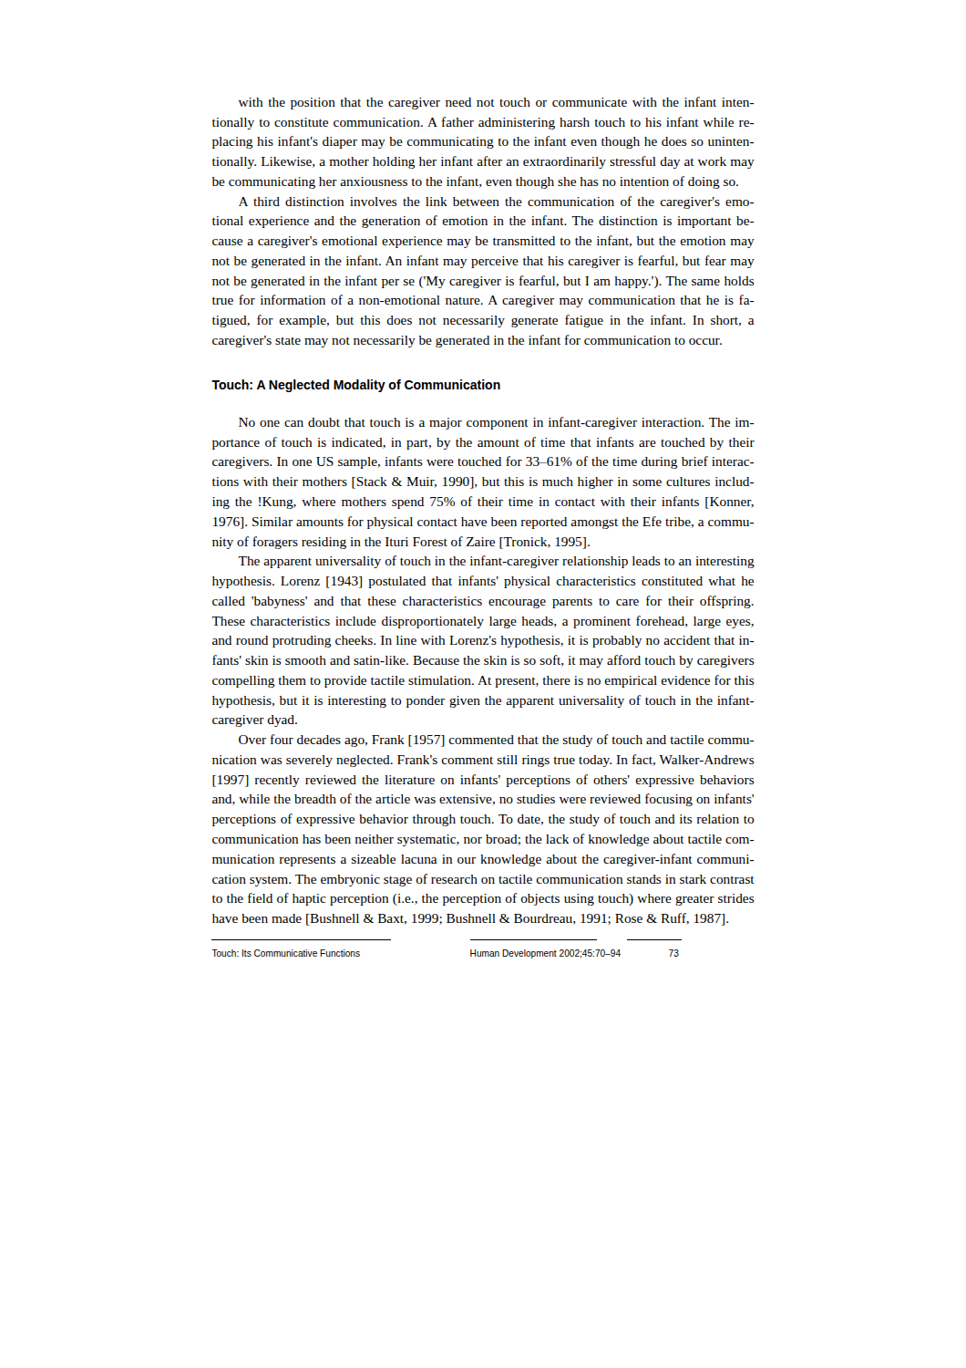with the position that the caregiver need not touch or communicate with the infant intentionally to constitute communication. A father administering harsh touch to his infant while replacing his infant's diaper may be communicating to the infant even though he does so unintentionally. Likewise, a mother holding her infant after an extraordinarily stressful day at work may be communicating her anxiousness to the infant, even though she has no intention of doing so.
A third distinction involves the link between the communication of the caregiver's emotional experience and the generation of emotion in the infant. The distinction is important because a caregiver's emotional experience may be transmitted to the infant, but the emotion may not be generated in the infant. An infant may perceive that his caregiver is fearful, but fear may not be generated in the infant per se ('My caregiver is fearful, but I am happy.'). The same holds true for information of a non-emotional nature. A caregiver may communication that he is fatigued, for example, but this does not necessarily generate fatigue in the infant. In short, a caregiver's state may not necessarily be generated in the infant for communication to occur.
Touch: A Neglected Modality of Communication
No one can doubt that touch is a major component in infant-caregiver interaction. The importance of touch is indicated, in part, by the amount of time that infants are touched by their caregivers. In one US sample, infants were touched for 33–61% of the time during brief interactions with their mothers [Stack & Muir, 1990], but this is much higher in some cultures including the !Kung, where mothers spend 75% of their time in contact with their infants [Konner, 1976]. Similar amounts for physical contact have been reported amongst the Efe tribe, a community of foragers residing in the Ituri Forest of Zaire [Tronick, 1995].
The apparent universality of touch in the infant-caregiver relationship leads to an interesting hypothesis. Lorenz [1943] postulated that infants' physical characteristics constituted what he called 'babyness' and that these characteristics encourage parents to care for their offspring. These characteristics include disproportionately large heads, a prominent forehead, large eyes, and round protruding cheeks. In line with Lorenz's hypothesis, it is probably no accident that infants' skin is smooth and satin-like. Because the skin is so soft, it may afford touch by caregivers compelling them to provide tactile stimulation. At present, there is no empirical evidence for this hypothesis, but it is interesting to ponder given the apparent universality of touch in the infant-caregiver dyad.
Over four decades ago, Frank [1957] commented that the study of touch and tactile communication was severely neglected. Frank's comment still rings true today. In fact, Walker-Andrews [1997] recently reviewed the literature on infants' perceptions of others' expressive behaviors and, while the breadth of the article was extensive, no studies were reviewed focusing on infants' perceptions of expressive behavior through touch. To date, the study of touch and its relation to communication has been neither systematic, nor broad; the lack of knowledge about tactile communication represents a sizeable lacuna in our knowledge about the caregiver-infant communication system. The embryonic stage of research on tactile communication stands in stark contrast to the field of haptic perception (i.e., the perception of objects using touch) where greater strides have been made [Bushnell & Baxt, 1999; Bushnell & Bourdreau, 1991; Rose & Ruff, 1987].
Touch: Its Communicative Functions Human Development 2002;45:70–94 73